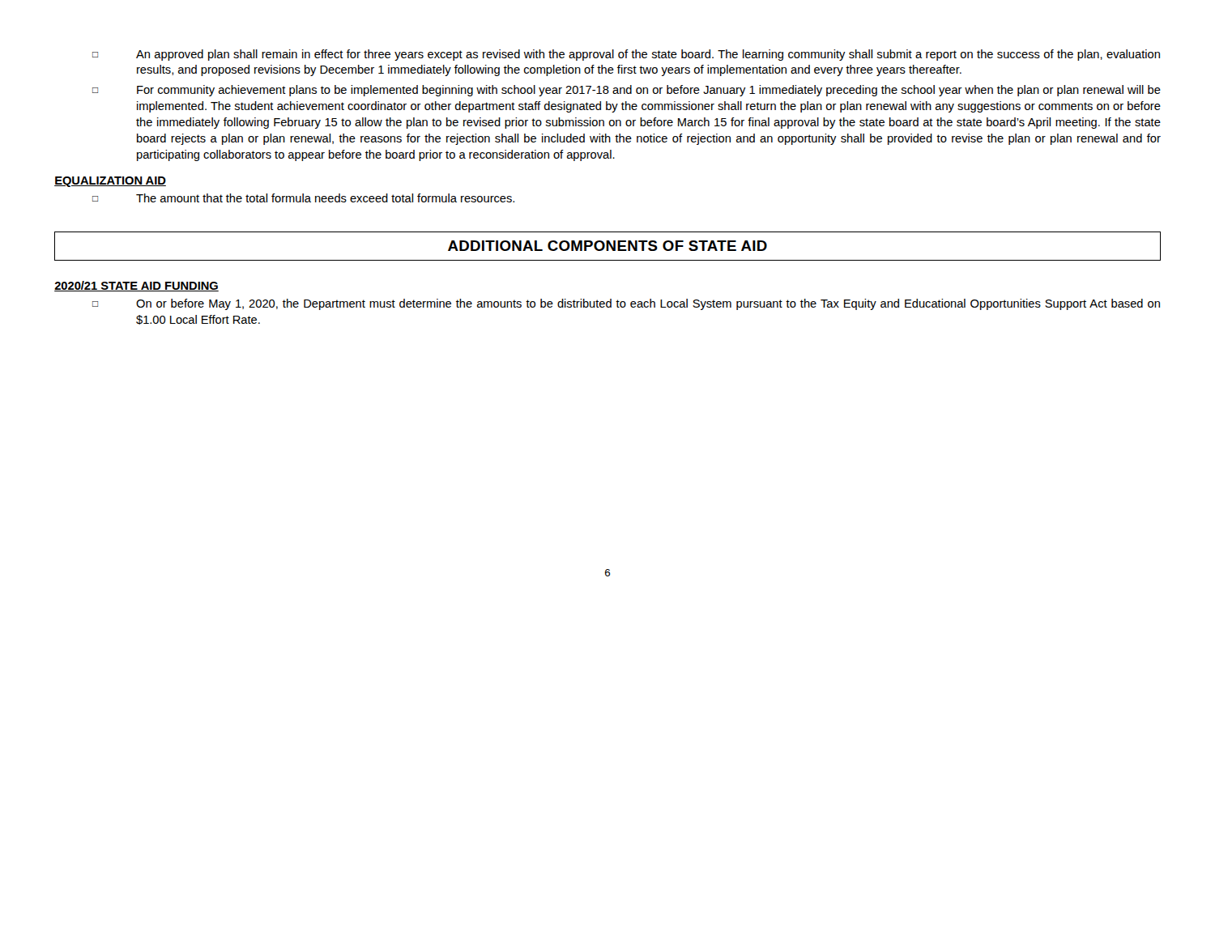□ An approved plan shall remain in effect for three years except as revised with the approval of the state board. The learning community shall submit a report on the success of the plan, evaluation results, and proposed revisions by December 1 immediately following the completion of the first two years of implementation and every three years thereafter.
□ For community achievement plans to be implemented beginning with school year 2017-18 and on or before January 1 immediately preceding the school year when the plan or plan renewal will be implemented. The student achievement coordinator or other department staff designated by the commissioner shall return the plan or plan renewal with any suggestions or comments on or before the immediately following February 15 to allow the plan to be revised prior to submission on or before March 15 for final approval by the state board at the state board’s April meeting. If the state board rejects a plan or plan renewal, the reasons for the rejection shall be included with the notice of rejection and an opportunity shall be provided to revise the plan or plan renewal and for participating collaborators to appear before the board prior to a reconsideration of approval.
EQUALIZATION AID
□ The amount that the total formula needs exceed total formula resources.
ADDITIONAL COMPONENTS OF STATE AID
2020/21 STATE AID FUNDING
□ On or before May 1, 2020, the Department must determine the amounts to be distributed to each Local System pursuant to the Tax Equity and Educational Opportunities Support Act based on $1.00 Local Effort Rate.
6